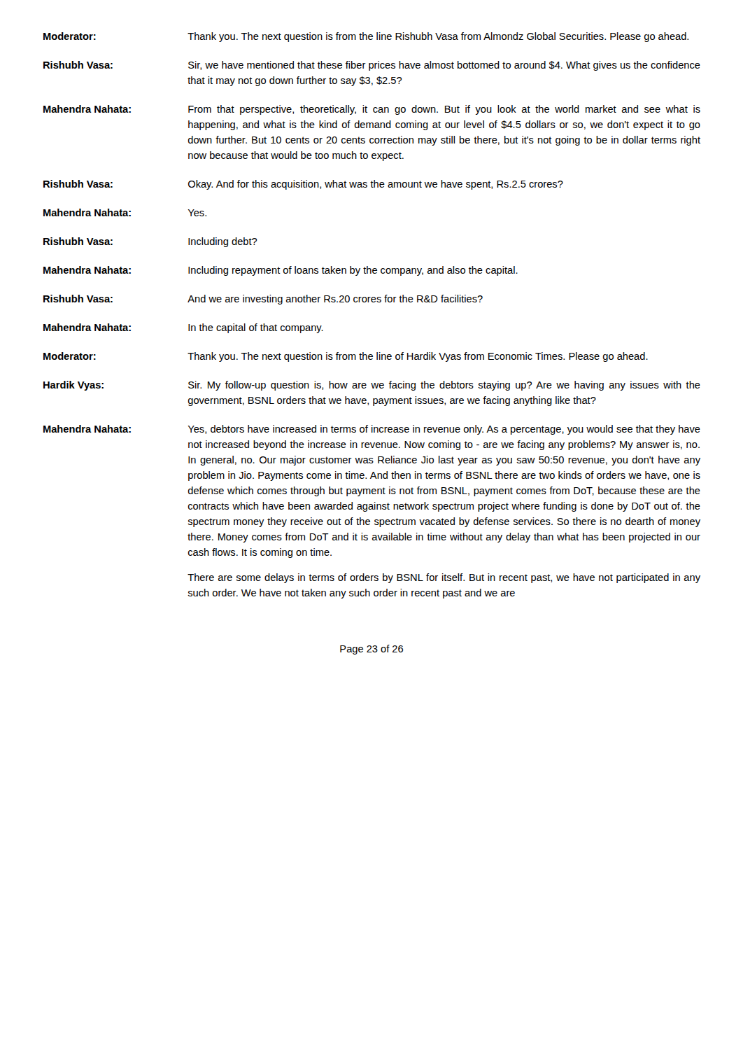| Moderator: | Thank you. The next question is from the line Rishubh Vasa from Almondz Global Securities. Please go ahead. |
| Rishubh Vasa: | Sir, we have mentioned that these fiber prices have almost bottomed to around $4. What gives us the confidence that it may not go down further to say $3, $2.5? |
| Mahendra Nahata: | From that perspective, theoretically, it can go down. But if you look at the world market and see what is happening, and what is the kind of demand coming at our level of $4.5 dollars or so, we don't expect it to go down further. But 10 cents or 20 cents correction may still be there, but it's not going to be in dollar terms right now because that would be too much to expect. |
| Rishubh Vasa: | Okay. And for this acquisition, what was the amount we have spent, Rs.2.5 crores? |
| Mahendra Nahata: | Yes. |
| Rishubh Vasa: | Including debt? |
| Mahendra Nahata: | Including repayment of loans taken by the company, and also the capital. |
| Rishubh Vasa: | And we are investing another Rs.20 crores for the R&D facilities? |
| Mahendra Nahata: | In the capital of that company. |
| Moderator: | Thank you. The next question is from the line of Hardik Vyas from Economic Times. Please go ahead. |
| Hardik Vyas: | Sir. My follow-up question is, how are we facing the debtors staying up? Are we having any issues with the government, BSNL orders that we have, payment issues, are we facing anything like that? |
| Mahendra Nahata: | Yes, debtors have increased in terms of increase in revenue only. As a percentage, you would see that they have not increased beyond the increase in revenue. Now coming to - are we facing any problems? My answer is, no. In general, no. Our major customer was Reliance Jio last year as you saw 50:50 revenue, you don't have any problem in Jio. Payments come in time. And then in terms of BSNL there are two kinds of orders we have, one is defense which comes through but payment is not from BSNL, payment comes from DoT, because these are the contracts which have been awarded against network spectrum project where funding is done by DoT out of. the spectrum money they receive out of the spectrum vacated by defense services. So there is no dearth of money there. Money comes from DoT and it is available in time without any delay than what has been projected in our cash flows. It is coming on time. There are some delays in terms of orders by BSNL for itself. But in recent past, we have not participated in any such order. We have not taken any such order in recent past and we are |
Page 23 of 26